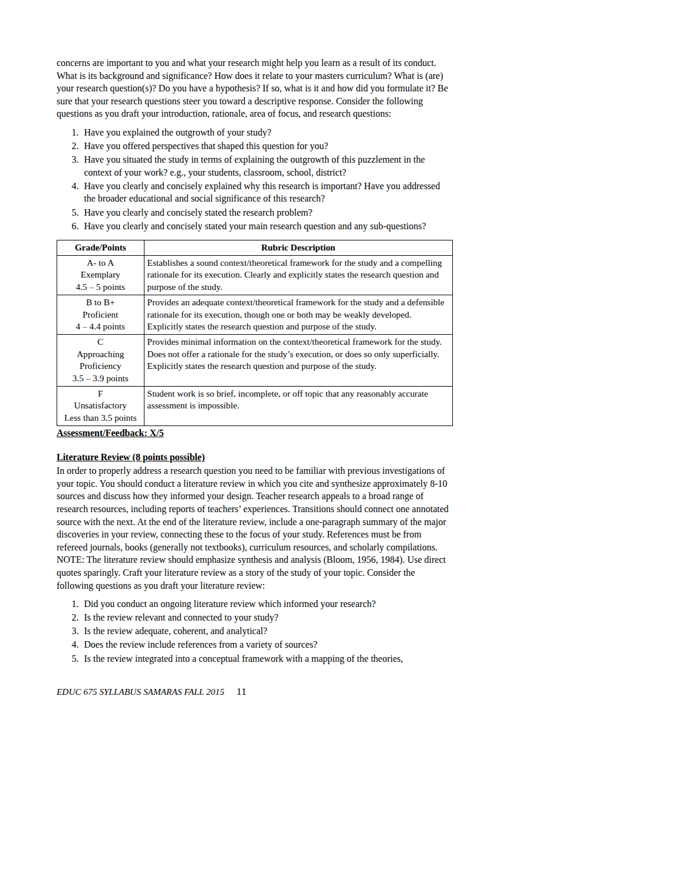concerns are important to you and what your research might help you learn as a result of its conduct. What is its background and significance? How does it relate to your masters curriculum? What is (are) your research question(s)? Do you have a hypothesis? If so, what is it and how did you formulate it? Be sure that your research questions steer you toward a descriptive response. Consider the following questions as you draft your introduction, rationale, area of focus, and research questions:
Have you explained the outgrowth of your study?
Have you offered perspectives that shaped this question for you?
Have you situated the study in terms of explaining the outgrowth of this puzzlement in the context of your work? e.g., your students, classroom, school, district?
Have you clearly and concisely explained why this research is important? Have you addressed the broader educational and social significance of this research?
Have you clearly and concisely stated the research problem?
Have you clearly and concisely stated your main research question and any sub-questions?
| Grade/Points | Rubric Description |
| --- | --- |
| A- to A Exemplary 4.5 – 5 points | Establishes a sound context/theoretical framework for the study and a compelling rationale for its execution. Clearly and explicitly states the research question and purpose of the study. |
| B to B+ Proficient 4 – 4.4 points | Provides an adequate context/theoretical framework for the study and a defensible rationale for its execution, though one or both may be weakly developed. Explicitly states the research question and purpose of the study. |
| C Approaching Proficiency 3.5 – 3.9 points | Provides minimal information on the context/theoretical framework for the study. Does not offer a rationale for the study’s execution, or does so only superficially. Explicitly states the research question and purpose of the study. |
| F Unsatisfactory Less than 3.5 points | Student work is so brief, incomplete, or off topic that any reasonably accurate assessment is impossible. |
Assessment/Feedback: X/5
Literature Review (8 points possible)
In order to properly address a research question you need to be familiar with previous investigations of your topic. You should conduct a literature review in which you cite and synthesize approximately 8-10 sources and discuss how they informed your design. Teacher research appeals to a broad range of research resources, including reports of teachers’ experiences. Transitions should connect one annotated source with the next. At the end of the literature review, include a one-paragraph summary of the major discoveries in your review, connecting these to the focus of your study. References must be from refereed journals, books (generally not textbooks), curriculum resources, and scholarly compilations. NOTE: The literature review should emphasize synthesis and analysis (Bloom, 1956, 1984). Use direct quotes sparingly. Craft your literature review as a story of the study of your topic. Consider the following questions as you draft your literature review:
Did you conduct an ongoing literature review which informed your research?
Is the review relevant and connected to your study?
Is the review adequate, coherent, and analytical?
Does the review include references from a variety of sources?
Is the review integrated into a conceptual framework with a mapping of the theories,
EDUC 675 SYLLABUS SAMARAS FALL 201511